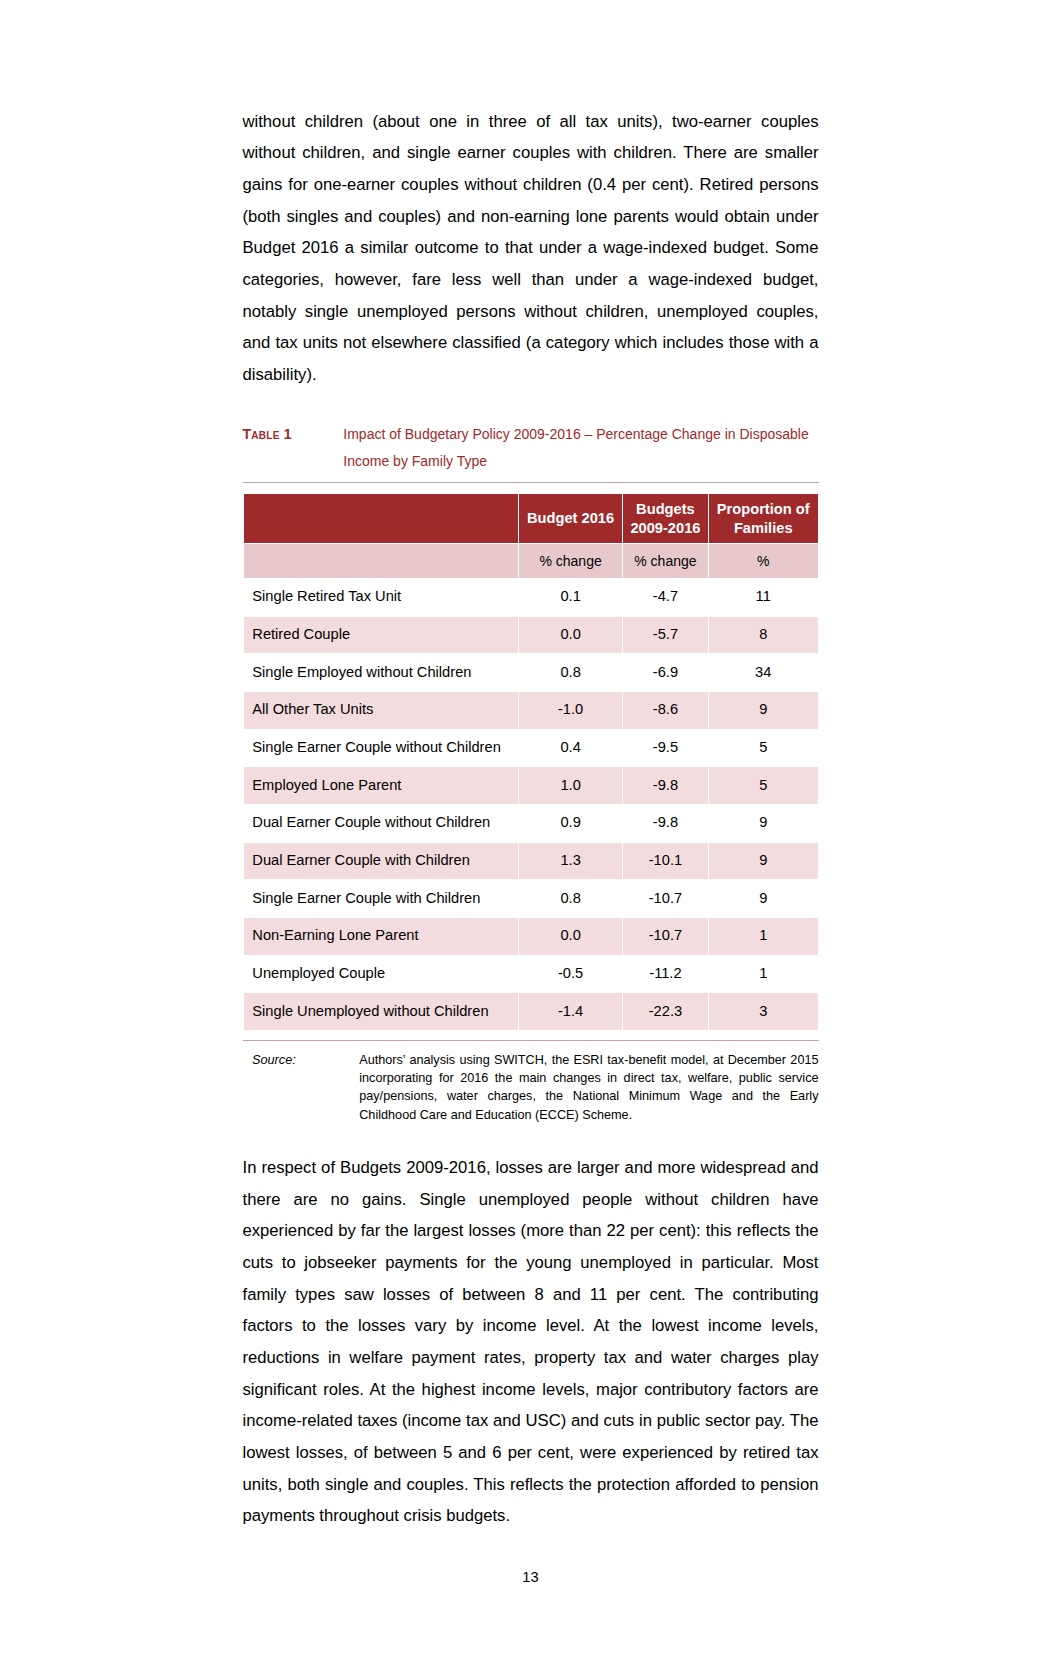without children (about one in three of all tax units), two-earner couples without children, and single earner couples with children. There are smaller gains for one-earner couples without children (0.4 per cent). Retired persons (both singles and couples) and non-earning lone parents would obtain under Budget 2016 a similar outcome to that under a wage-indexed budget. Some categories, however, fare less well than under a wage-indexed budget, notably single unemployed persons without children, unemployed couples, and tax units not elsewhere classified (a category which includes those with a disability).
Table 1 Impact of Budgetary Policy 2009-2016 – Percentage Change in Disposable Income by Family Type
| | Budget 2016 | Budgets 2009-2016 | Proportion of Families |
| --- | --- | --- | --- |
| | % change | % change | % |
| Single Retired Tax Unit | 0.1 | -4.7 | 11 |
| Retired Couple | 0.0 | -5.7 | 8 |
| Single Employed without Children | 0.8 | -6.9 | 34 |
| All Other Tax Units | -1.0 | -8.6 | 9 |
| Single Earner Couple without Children | 0.4 | -9.5 | 5 |
| Employed Lone Parent | 1.0 | -9.8 | 5 |
| Dual Earner Couple without Children | 0.9 | -9.8 | 9 |
| Dual Earner Couple with Children | 1.3 | -10.1 | 9 |
| Single Earner Couple with Children | 0.8 | -10.7 | 9 |
| Non-Earning Lone Parent | 0.0 | -10.7 | 1 |
| Unemployed Couple | -0.5 | -11.2 | 1 |
| Single Unemployed without Children | -1.4 | -22.3 | 3 |
Source:
Authors’ analysis using SWITCH, the ESRI tax-benefit model, at December 2015 incorporating for 2016 the main changes in direct tax, welfare, public service pay/pensions, water charges, the National Minimum Wage and the Early Childhood Care and Education (ECCE) Scheme.
In respect of Budgets 2009-2016, losses are larger and more widespread and there are no gains. Single unemployed people without children have experienced by far the largest losses (more than 22 per cent): this reflects the cuts to jobseeker payments for the young unemployed in particular. Most family types saw losses of between 8 and 11 per cent. The contributing factors to the losses vary by income level. At the lowest income levels, reductions in welfare payment rates, property tax and water charges play significant roles. At the highest income levels, major contributory factors are income-related taxes (income tax and USC) and cuts in public sector pay. The lowest losses, of between 5 and 6 per cent, were experienced by retired tax units, both single and couples. This reflects the protection afforded to pension payments throughout crisis budgets.
13